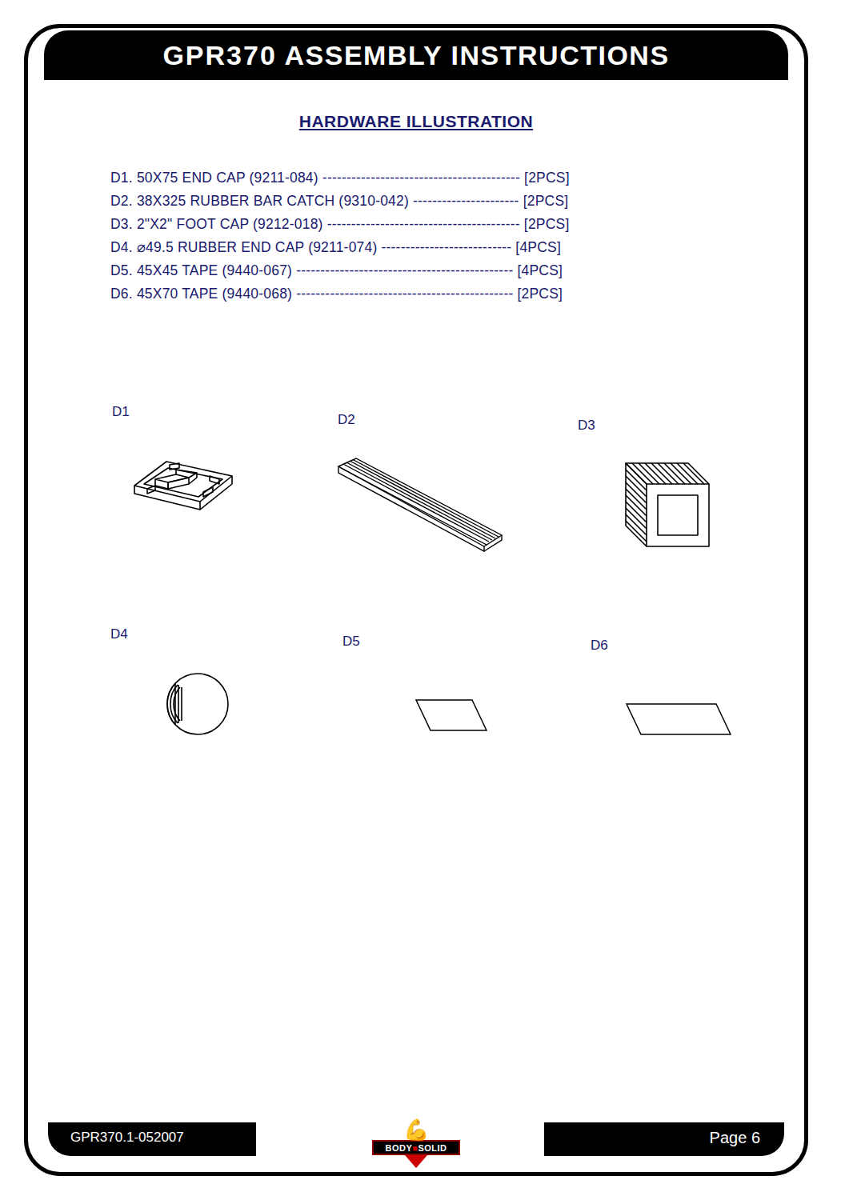GPR370 ASSEMBLY INSTRUCTIONS
HARDWARE ILLUSTRATION
D1. 50X75 END CAP (9211-084) ----------------------------------------- [2PCS]
D2. 38X325 RUBBER BAR CATCH (9310-042) ---------------------- [2PCS]
D3. 2"X2" FOOT CAP (9212-018) ---------------------------------------- [2PCS]
D4. ⌀49.5 RUBBER END CAP (9211-074) --------------------------- [4PCS]
D5. 45X45 TAPE (9440-067) --------------------------------------------- [4PCS]
D6. 45X70 TAPE (9440-068) --------------------------------------------- [2PCS]
D1
D2
D3
D4
D5
D6
GPR370.1-052007
Page 6
💪
BODY■SOLID